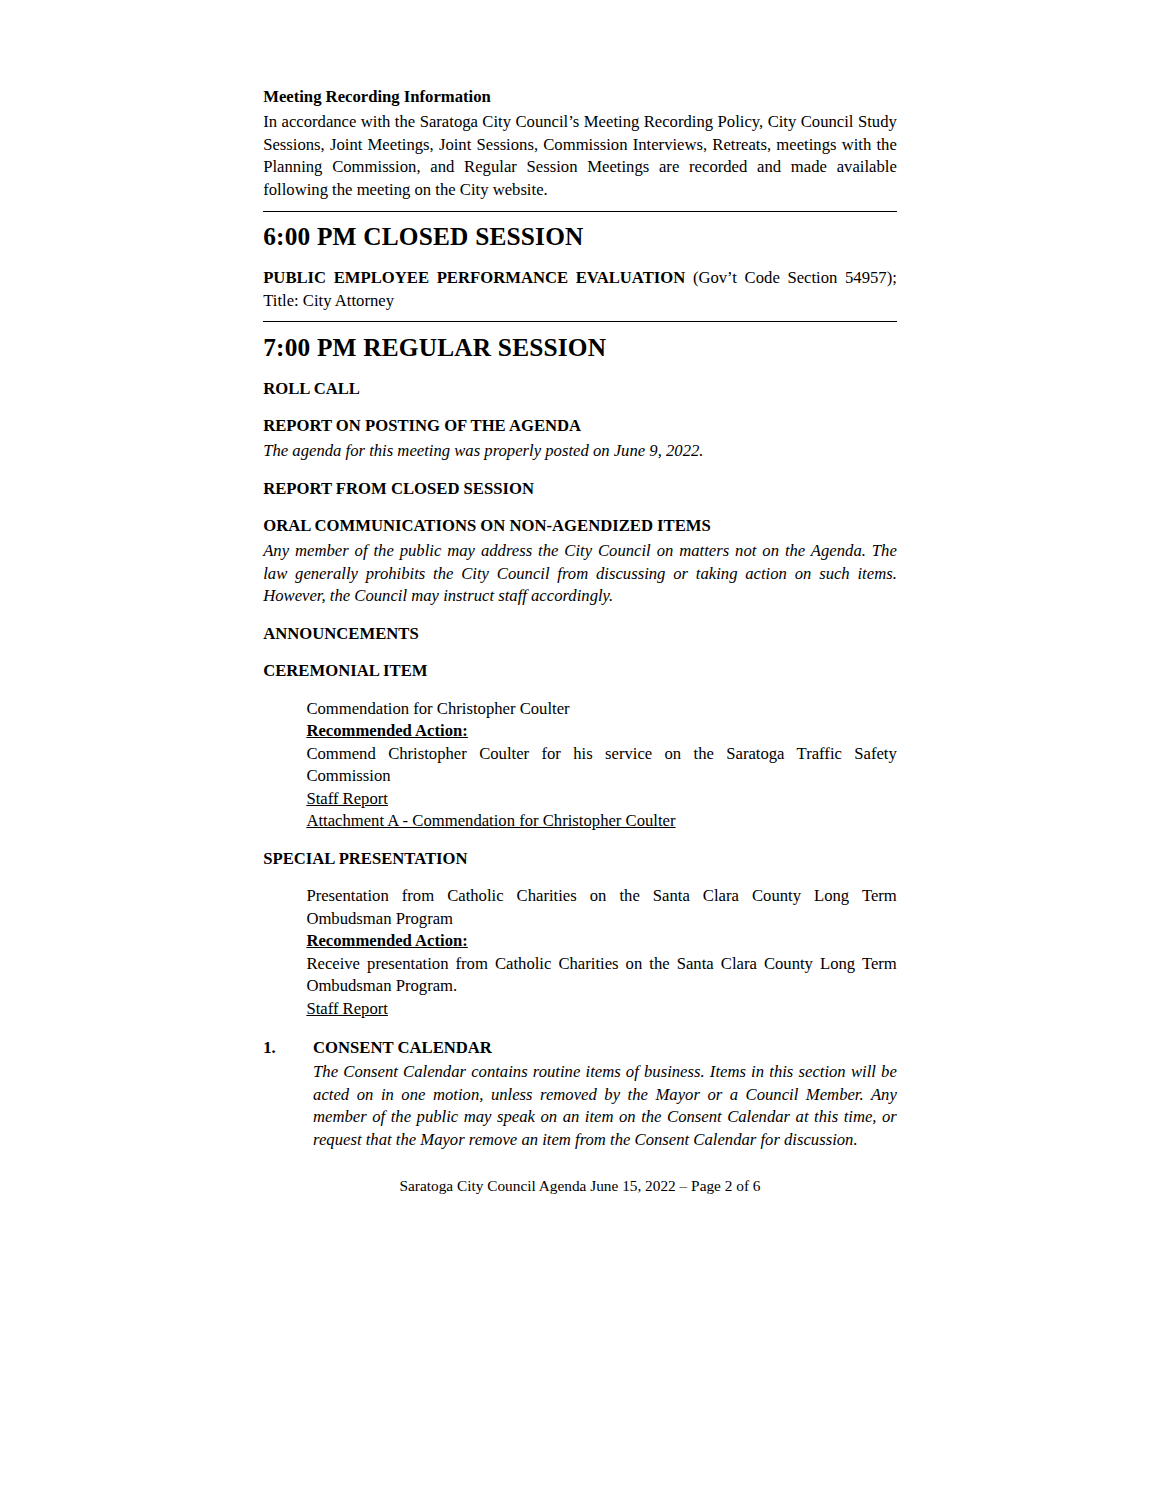Meeting Recording Information
In accordance with the Saratoga City Council’s Meeting Recording Policy, City Council Study Sessions, Joint Meetings, Joint Sessions, Commission Interviews, Retreats, meetings with the Planning Commission, and Regular Session Meetings are recorded and made available following the meeting on the City website.
6:00 PM CLOSED SESSION
PUBLIC EMPLOYEE PERFORMANCE EVALUATION (Gov’t Code Section 54957); Title: City Attorney
7:00 PM REGULAR SESSION
ROLL CALL
REPORT ON POSTING OF THE AGENDA
The agenda for this meeting was properly posted on June 9, 2022.
REPORT FROM CLOSED SESSION
ORAL COMMUNICATIONS ON NON-AGENDIZED ITEMS
Any member of the public may address the City Council on matters not on the Agenda. The law generally prohibits the City Council from discussing or taking action on such items. However, the Council may instruct staff accordingly.
ANNOUNCEMENTS
CEREMONIAL ITEM
Commendation for Christopher Coulter
Recommended Action:
Commend Christopher Coulter for his service on the Saratoga Traffic Safety Commission
Staff Report
Attachment A - Commendation for Christopher Coulter
SPECIAL PRESENTATION
Presentation from Catholic Charities on the Santa Clara County Long Term Ombudsman Program
Recommended Action:
Receive presentation from Catholic Charities on the Santa Clara County Long Term Ombudsman Program.
Staff Report
1.
CONSENT CALENDAR
The Consent Calendar contains routine items of business. Items in this section will be acted on in one motion, unless removed by the Mayor or a Council Member. Any member of the public may speak on an item on the Consent Calendar at this time, or request that the Mayor remove an item from the Consent Calendar for discussion.
Saratoga City Council Agenda June 15, 2022 – Page 2 of 6